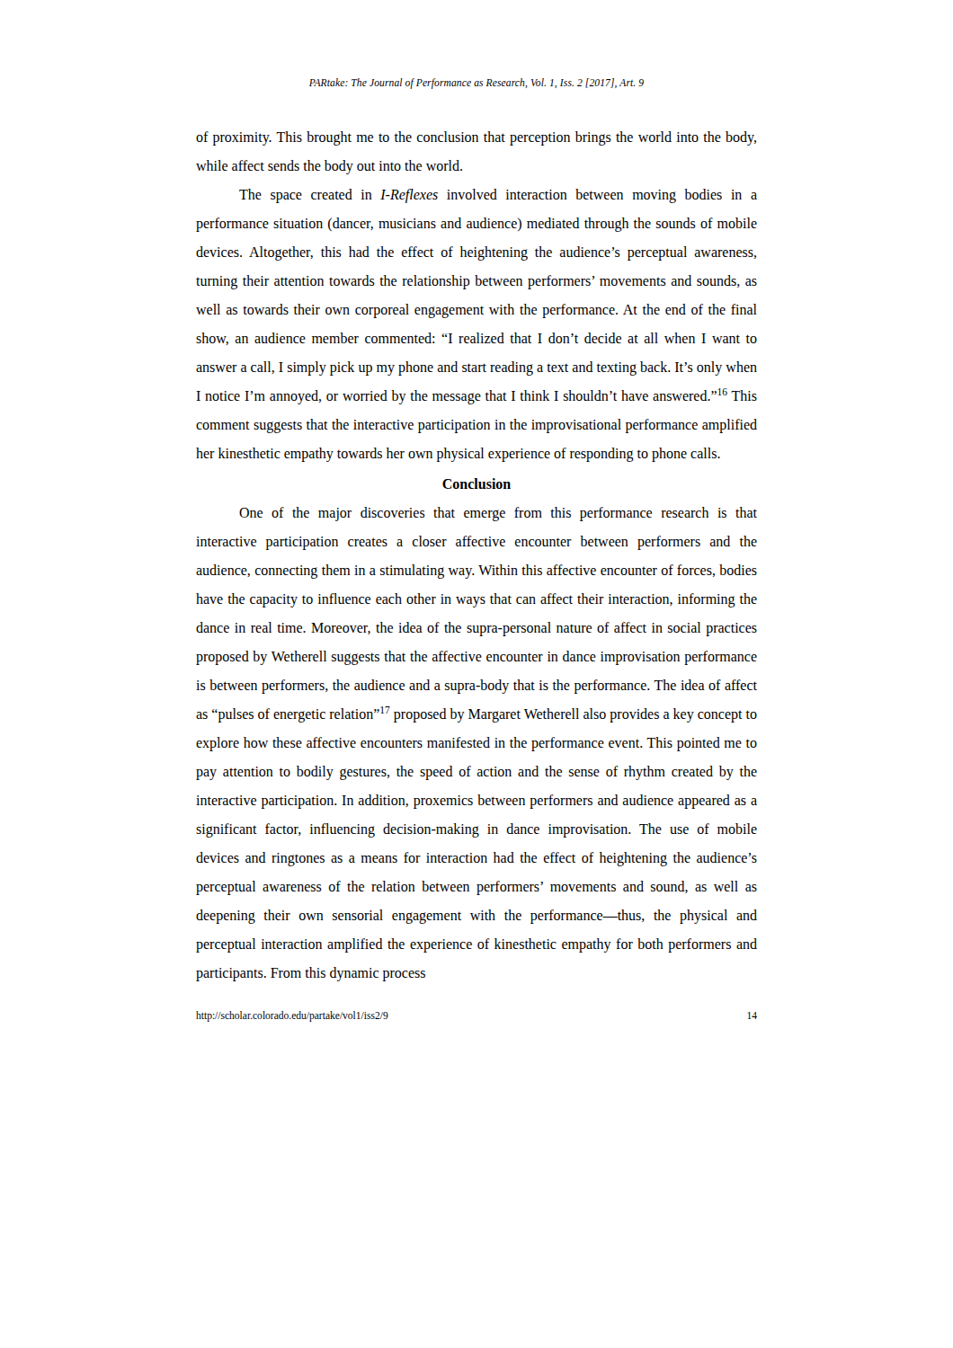PARtake: The Journal of Performance as Research, Vol. 1, Iss. 2 [2017], Art. 9
of proximity. This brought me to the conclusion that perception brings the world into the body, while affect sends the body out into the world.
The space created in I-Reflexes involved interaction between moving bodies in a performance situation (dancer, musicians and audience) mediated through the sounds of mobile devices. Altogether, this had the effect of heightening the audience’s perceptual awareness, turning their attention towards the relationship between performers’ movements and sounds, as well as towards their own corporeal engagement with the performance. At the end of the final show, an audience member commented: “I realized that I don’t decide at all when I want to answer a call, I simply pick up my phone and start reading a text and texting back. It’s only when I notice I’m annoyed, or worried by the message that I think I shouldn’t have answered.”16 This comment suggests that the interactive participation in the improvisational performance amplified her kinesthetic empathy towards her own physical experience of responding to phone calls.
Conclusion
One of the major discoveries that emerge from this performance research is that interactive participation creates a closer affective encounter between performers and the audience, connecting them in a stimulating way. Within this affective encounter of forces, bodies have the capacity to influence each other in ways that can affect their interaction, informing the dance in real time. Moreover, the idea of the supra-personal nature of affect in social practices proposed by Wetherell suggests that the affective encounter in dance improvisation performance is between performers, the audience and a supra-body that is the performance. The idea of affect as “pulses of energetic relation”17 proposed by Margaret Wetherell also provides a key concept to explore how these affective encounters manifested in the performance event. This pointed me to pay attention to bodily gestures, the speed of action and the sense of rhythm created by the interactive participation. In addition, proxemics between performers and audience appeared as a significant factor, influencing decision-making in dance improvisation. The use of mobile devices and ringtones as a means for interaction had the effect of heightening the audience’s perceptual awareness of the relation between performers’ movements and sound, as well as deepening their own sensorial engagement with the performance—thus, the physical and perceptual interaction amplified the experience of kinesthetic empathy for both performers and participants. From this dynamic process
http://scholar.colorado.edu/partake/vol1/iss2/9 14